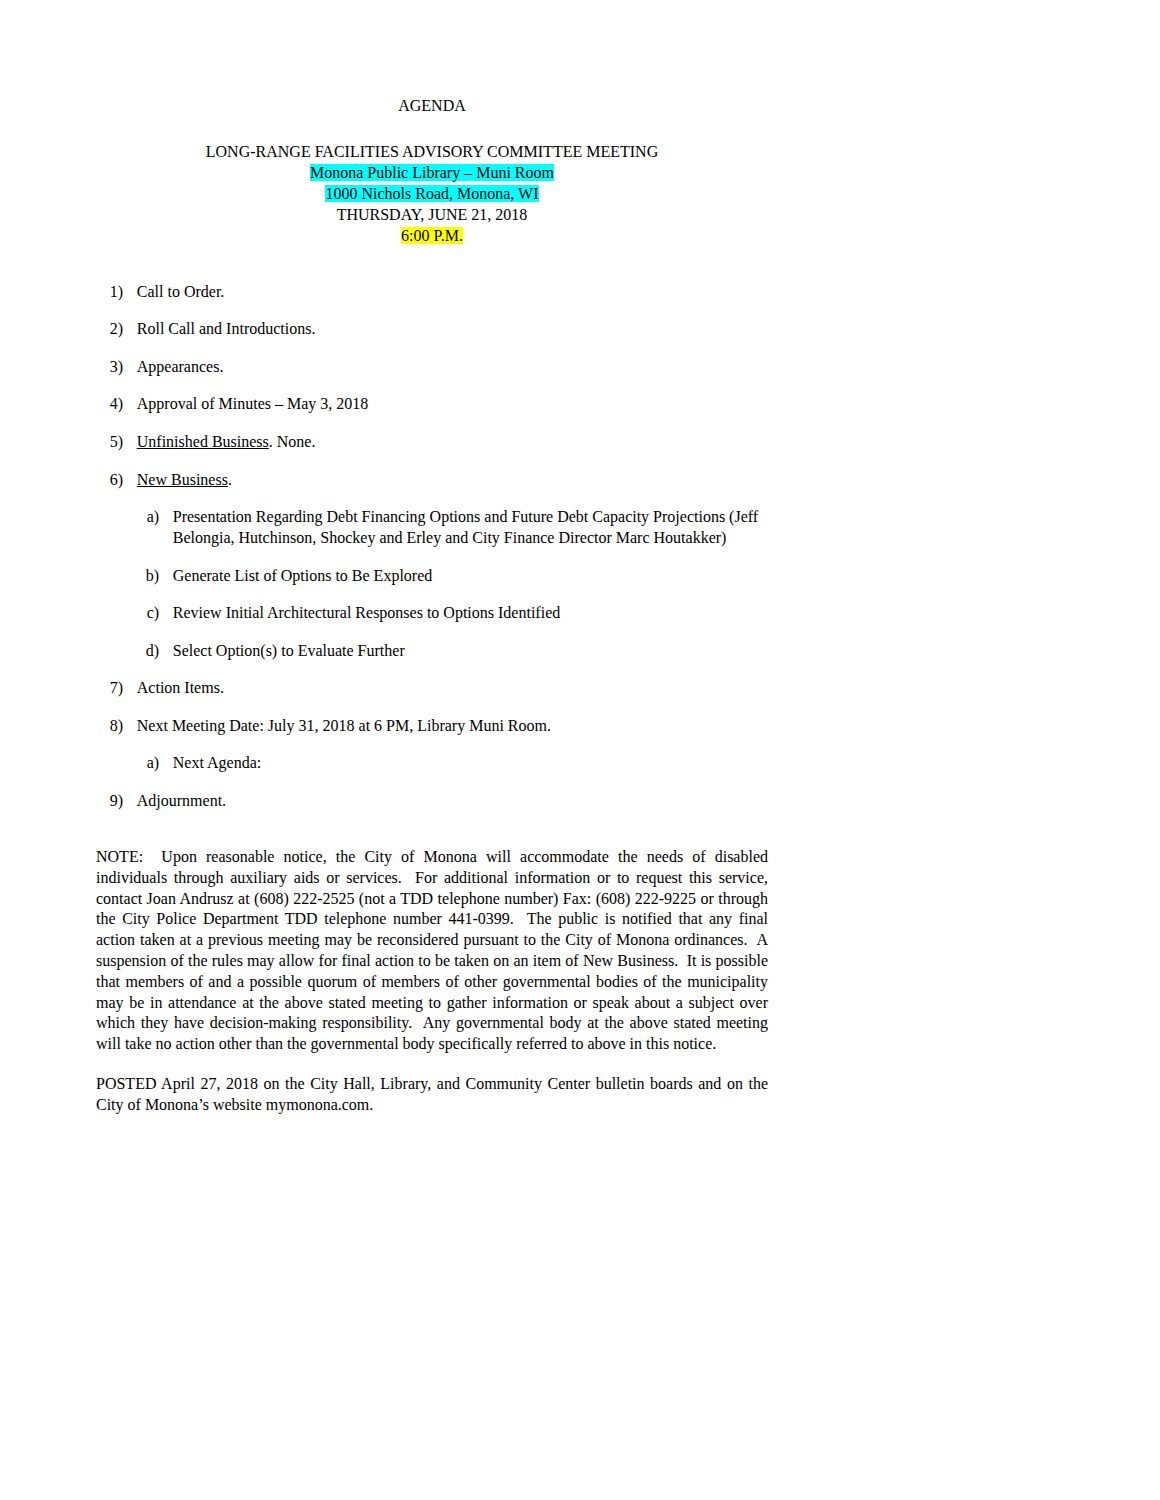AGENDA
LONG-RANGE FACILITIES ADVISORY COMMITTEE MEETING
Monona Public Library – Muni Room
1000 Nichols Road, Monona, WI
THURSDAY, JUNE 21, 2018
6:00 P.M.
Call to Order.
Roll Call and Introductions.
Appearances.
Approval of Minutes – May 3, 2018
Unfinished Business. None.
New Business.
Presentation Regarding Debt Financing Options and Future Debt Capacity Projections (Jeff Belongia, Hutchinson, Shockey and Erley and City Finance Director Marc Houtakker)
Generate List of Options to Be Explored
Review Initial Architectural Responses to Options Identified
Select Option(s) to Evaluate Further
Action Items.
Next Meeting Date: July 31, 2018 at 6 PM, Library Muni Room.
Next Agenda:
Adjournment.
NOTE: Upon reasonable notice, the City of Monona will accommodate the needs of disabled individuals through auxiliary aids or services. For additional information or to request this service, contact Joan Andrusz at (608) 222-2525 (not a TDD telephone number) Fax: (608) 222-9225 or through the City Police Department TDD telephone number 441-0399. The public is notified that any final action taken at a previous meeting may be reconsidered pursuant to the City of Monona ordinances. A suspension of the rules may allow for final action to be taken on an item of New Business. It is possible that members of and a possible quorum of members of other governmental bodies of the municipality may be in attendance at the above stated meeting to gather information or speak about a subject over which they have decision-making responsibility. Any governmental body at the above stated meeting will take no action other than the governmental body specifically referred to above in this notice.
POSTED April 27, 2018 on the City Hall, Library, and Community Center bulletin boards and on the City of Monona’s website mymonona.com.